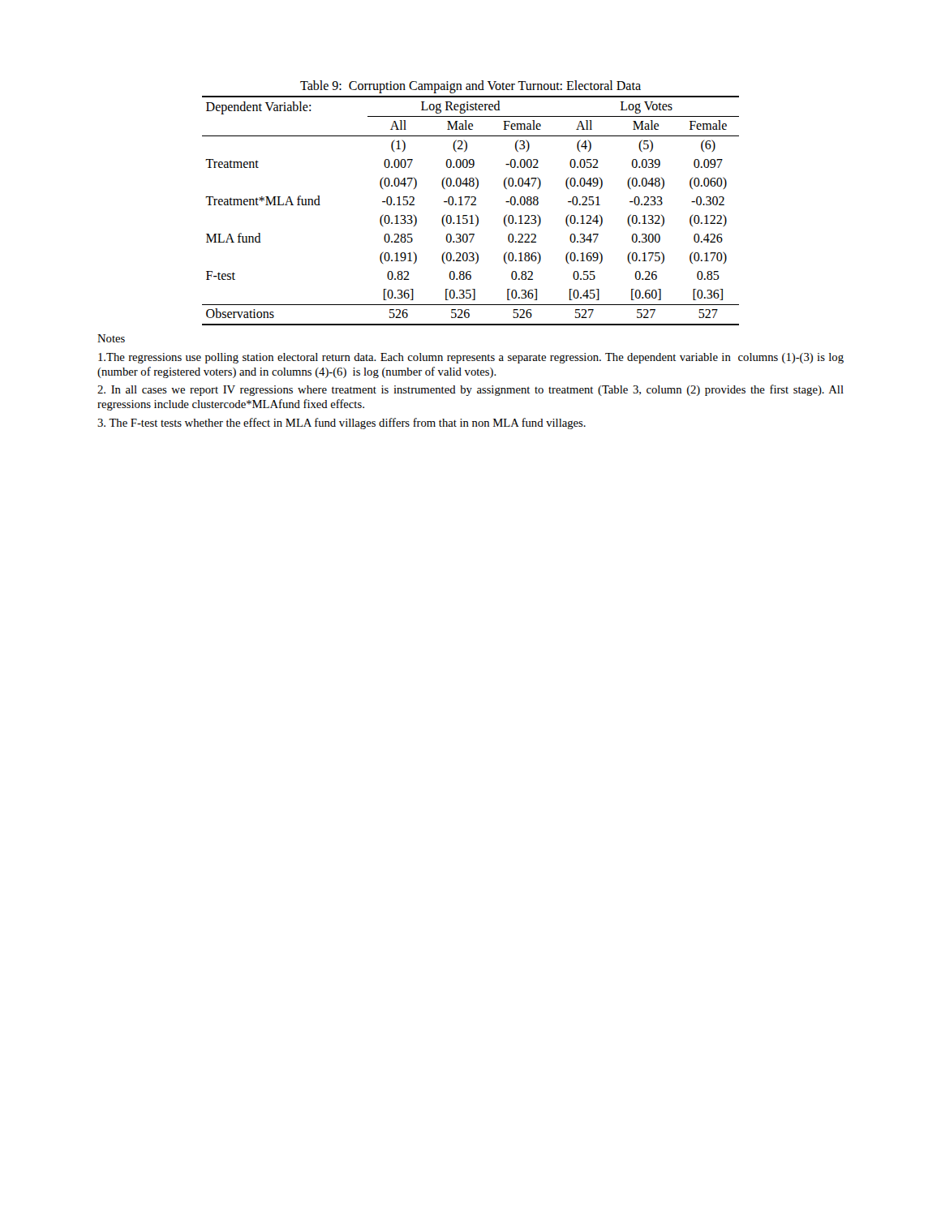Table 9: Corruption Campaign and Voter Turnout: Electoral Data
| Dependent Variable: | Log Registered | Log Votes |
| | All | Male | Female | All | Male | Female |
| | (1) | (2) | (3) | (4) | (5) | (6) |
| Treatment | 0.007 | 0.009 | -0.002 | 0.052 | 0.039 | 0.097 |
| | (0.047) | (0.048) | (0.047) | (0.049) | (0.048) | (0.060) |
| Treatment*MLA fund | -0.152 | -0.172 | -0.088 | -0.251 | -0.233 | -0.302 |
| | (0.133) | (0.151) | (0.123) | (0.124) | (0.132) | (0.122) |
| MLA fund | 0.285 | 0.307 | 0.222 | 0.347 | 0.300 | 0.426 |
| | (0.191) | (0.203) | (0.186) | (0.169) | (0.175) | (0.170) |
| F-test | 0.82 | 0.86 | 0.82 | 0.55 | 0.26 | 0.85 |
| | [0.36] | [0.35] | [0.36] | [0.45] | [0.60] | [0.36] |
| Observations | 526 | 526 | 526 | 527 | 527 | 527 |
Notes
1.The regressions use polling station electoral return data. Each column represents a separate regression. The dependent variable in columns (1)-(3) is log (number of registered voters) and in columns (4)-(6) is log (number of valid votes).
2. In all cases we report IV regressions where treatment is instrumented by assignment to treatment (Table 3, column (2) provides the first stage). All regressions include clustercode*MLAfund fixed effects.
3. The F-test tests whether the effect in MLA fund villages differs from that in non MLA fund villages.